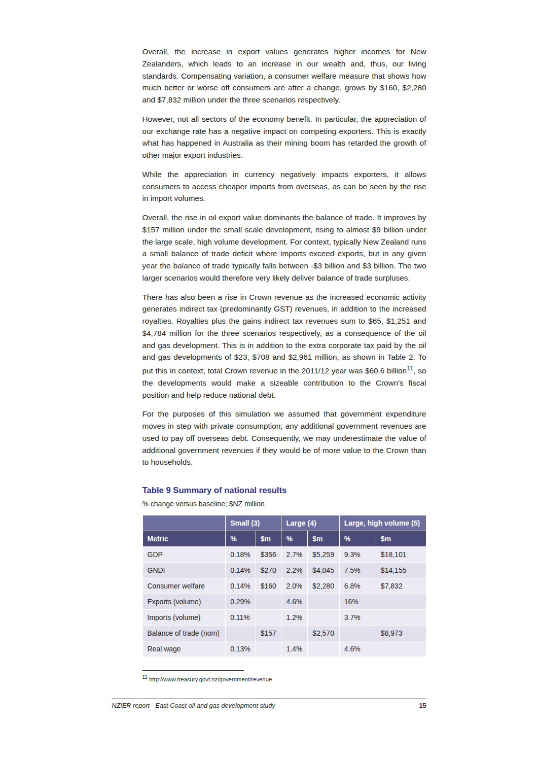Overall, the increase in export values generates higher incomes for New Zealanders, which leads to an increase in our wealth and, thus, our living standards. Compensating variation, a consumer welfare measure that shows how much better or worse off consumers are after a change, grows by $160, $2,280 and $7,832 million under the three scenarios respectively.
However, not all sectors of the economy benefit. In particular, the appreciation of our exchange rate has a negative impact on competing exporters. This is exactly what has happened in Australia as their mining boom has retarded the growth of other major export industries.
While the appreciation in currency negatively impacts exporters, it allows consumers to access cheaper imports from overseas, as can be seen by the rise in import volumes.
Overall, the rise in oil export value dominants the balance of trade. It improves by $157 million under the small scale development, rising to almost $9 billion under the large scale, high volume development. For context, typically New Zealand runs a small balance of trade deficit where imports exceed exports, but in any given year the balance of trade typically falls between -$3 billion and $3 billion. The two larger scenarios would therefore very likely deliver balance of trade surpluses.
There has also been a rise in Crown revenue as the increased economic activity generates indirect tax (predominantly GST) revenues, in addition to the increased royalties. Royalties plus the gains indirect tax revenues sum to $65, $1,251 and $4,784 million for the three scenarios respectively, as a consequence of the oil and gas development. This is in addition to the extra corporate tax paid by the oil and gas developments of $23, $708 and $2,961 million, as shown in Table 2. To put this in context, total Crown revenue in the 2011/12 year was $60.6 billion11, so the developments would make a sizeable contribution to the Crown's fiscal position and help reduce national debt.
For the purposes of this simulation we assumed that government expenditure moves in step with private consumption; any additional government revenues are used to pay off overseas debt. Consequently, we may underestimate the value of additional government revenues if they would be of more value to the Crown than to households.
Table 9 Summary of national results
% change versus baseline; $NZ million
| | Small (3) | Large (4) | Large, high volume (5) |
| --- | --- | --- | --- |
| Metric | % | $m | % | $m | % | $m |
| GDP | 0.18% | $356 | 2.7% | $5,259 | 9.3% | $18,101 |
| GNDI | 0.14% | $270 | 2.2% | $4,045 | 7.5% | $14,155 |
| Consumer welfare | 0.14% | $160 | 2.0% | $2,280 | 6.8% | $7,832 |
| Exports (volume) | 0.29% | | 4.6% | | 16% | |
| Imports (volume) | 0.11% | | 1.2% | | 3.7% | |
| Balance of trade (nom) | | $157 | | $2,570 | | $8,973 |
| Real wage | 0.13% | | 1.4% | | 4.6% | |
11 http://www.treasury.govt.nz/government/revenue
NZIER report - East Coast oil and gas development study 15